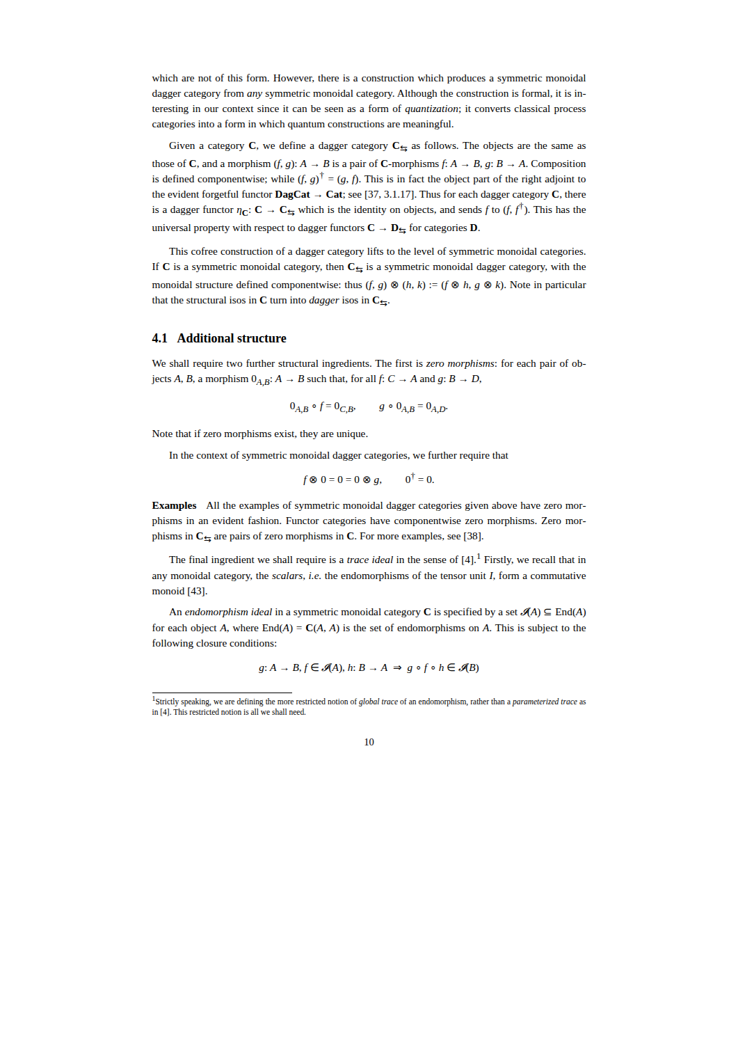which are not of this form. However, there is a construction which produces a symmetric monoidal dagger category from any symmetric monoidal category. Although the construction is formal, it is interesting in our context since it can be seen as a form of quantization; it converts classical process categories into a form in which quantum constructions are meaningful.
Given a category C, we define a dagger category C⇆ as follows. The objects are the same as those of C, and a morphism (f, g): A → B is a pair of C-morphisms f: A → B, g: B → A. Composition is defined componentwise; while (f, g)† = (g, f). This is in fact the object part of the right adjoint to the evident forgetful functor DagCat → Cat; see [37, 3.1.17]. Thus for each dagger category C, there is a dagger functor ηC: C → C⇆ which is the identity on objects, and sends f to (f, f†). This has the universal property with respect to dagger functors C → D⇆ for categories D.
This cofree construction of a dagger category lifts to the level of symmetric monoidal categories. If C is a symmetric monoidal category, then C⇆ is a symmetric monoidal dagger category, with the monoidal structure defined componentwise: thus (f, g) ⊗ (h, k) := (f ⊗ h, g ⊗ k). Note in particular that the structural isos in C turn into dagger isos in C⇆.
4.1 Additional structure
We shall require two further structural ingredients. The first is zero morphisms: for each pair of objects A, B, a morphism 0A,B: A → B such that, for all f: C → A and g: B → D,
0A,B ∘ f = 0C,B, g ∘ 0A,B = 0A,D.
Note that if zero morphisms exist, they are unique.
In the context of symmetric monoidal dagger categories, we further require that
f ⊗ 0 = 0 = 0 ⊗ g, 0† = 0.
Examples All the examples of symmetric monoidal dagger categories given above have zero morphisms in an evident fashion. Functor categories have componentwise zero morphisms. Zero morphisms in C⇆ are pairs of zero morphisms in C. For more examples, see [38].
The final ingredient we shall require is a trace ideal in the sense of [4].1 Firstly, we recall that in any monoidal category, the scalars, i.e. the endomorphisms of the tensor unit I, form a commutative monoid [43].
An endomorphism ideal in a symmetric monoidal category C is specified by a set 𝓘(A) ⊆ End(A) for each object A, where End(A) = C(A, A) is the set of endomorphisms on A. This is subject to the following closure conditions:
g: A → B, f ∈ 𝓘(A), h: B → A ⇒ g ∘ f ∘ h ∈ 𝓘(B)
1Strictly speaking, we are defining the more restricted notion of global trace of an endomorphism, rather than a parameterized trace as in [4]. This restricted notion is all we shall need.
10